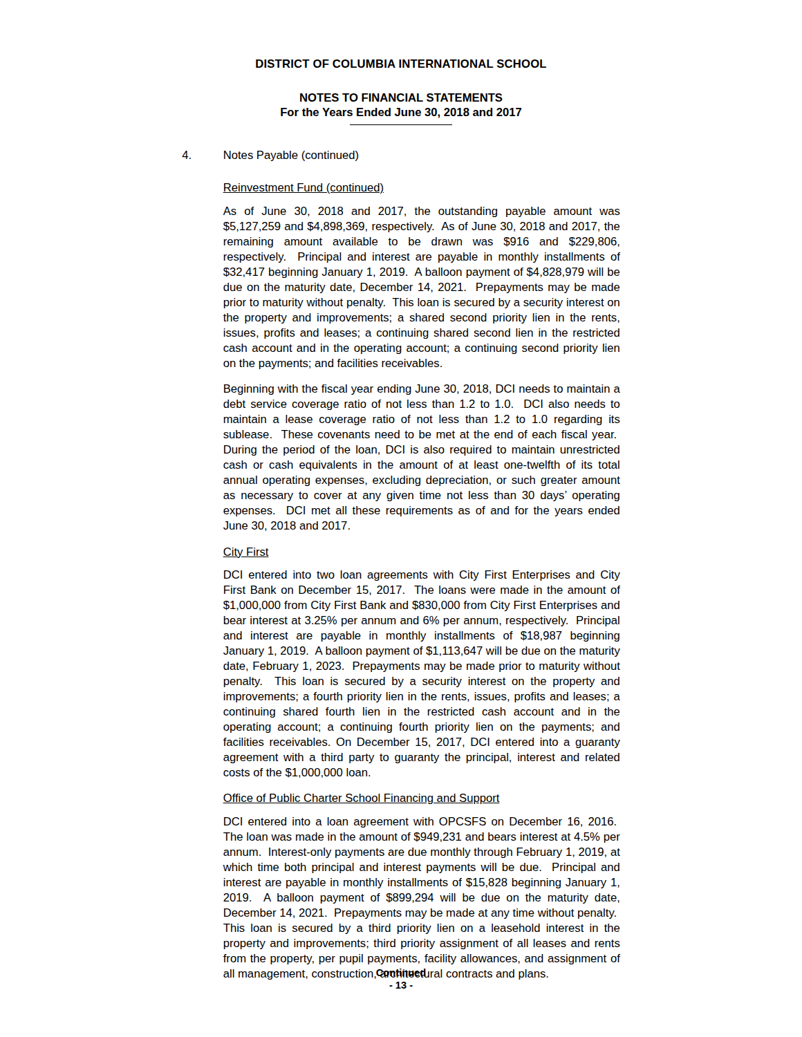DISTRICT OF COLUMBIA INTERNATIONAL SCHOOL
NOTES TO FINANCIAL STATEMENTS
For the Years Ended June 30, 2018 and 2017
4.
Notes Payable (continued)
Reinvestment Fund (continued)
As of June 30, 2018 and 2017, the outstanding payable amount was $5,127,259 and $4,898,369, respectively. As of June 30, 2018 and 2017, the remaining amount available to be drawn was $916 and $229,806, respectively. Principal and interest are payable in monthly installments of $32,417 beginning January 1, 2019. A balloon payment of $4,828,979 will be due on the maturity date, December 14, 2021. Prepayments may be made prior to maturity without penalty. This loan is secured by a security interest on the property and improvements; a shared second priority lien in the rents, issues, profits and leases; a continuing shared second lien in the restricted cash account and in the operating account; a continuing second priority lien on the payments; and facilities receivables.
Beginning with the fiscal year ending June 30, 2018, DCI needs to maintain a debt service coverage ratio of not less than 1.2 to 1.0. DCI also needs to maintain a lease coverage ratio of not less than 1.2 to 1.0 regarding its sublease. These covenants need to be met at the end of each fiscal year. During the period of the loan, DCI is also required to maintain unrestricted cash or cash equivalents in the amount of at least one-twelfth of its total annual operating expenses, excluding depreciation, or such greater amount as necessary to cover at any given time not less than 30 days’ operating expenses. DCI met all these requirements as of and for the years ended June 30, 2018 and 2017.
City First
DCI entered into two loan agreements with City First Enterprises and City First Bank on December 15, 2017. The loans were made in the amount of $1,000,000 from City First Bank and $830,000 from City First Enterprises and bear interest at 3.25% per annum and 6% per annum, respectively. Principal and interest are payable in monthly installments of $18,987 beginning January 1, 2019. A balloon payment of $1,113,647 will be due on the maturity date, February 1, 2023. Prepayments may be made prior to maturity without penalty. This loan is secured by a security interest on the property and improvements; a fourth priority lien in the rents, issues, profits and leases; a continuing shared fourth lien in the restricted cash account and in the operating account; a continuing fourth priority lien on the payments; and facilities receivables. On December 15, 2017, DCI entered into a guaranty agreement with a third party to guaranty the principal, interest and related costs of the $1,000,000 loan.
Office of Public Charter School Financing and Support
DCI entered into a loan agreement with OPCSFS on December 16, 2016. The loan was made in the amount of $949,231 and bears interest at 4.5% per annum. Interest-only payments are due monthly through February 1, 2019, at which time both principal and interest payments will be due. Principal and interest are payable in monthly installments of $15,828 beginning January 1, 2019. A balloon payment of $899,294 will be due on the maturity date, December 14, 2021. Prepayments may be made at any time without penalty. This loan is secured by a third priority lien on a leasehold interest in the property and improvements; third priority assignment of all leases and rents from the property, per pupil payments, facility allowances, and assignment of all management, construction, architectural contracts and plans.
Continued
- 13 -